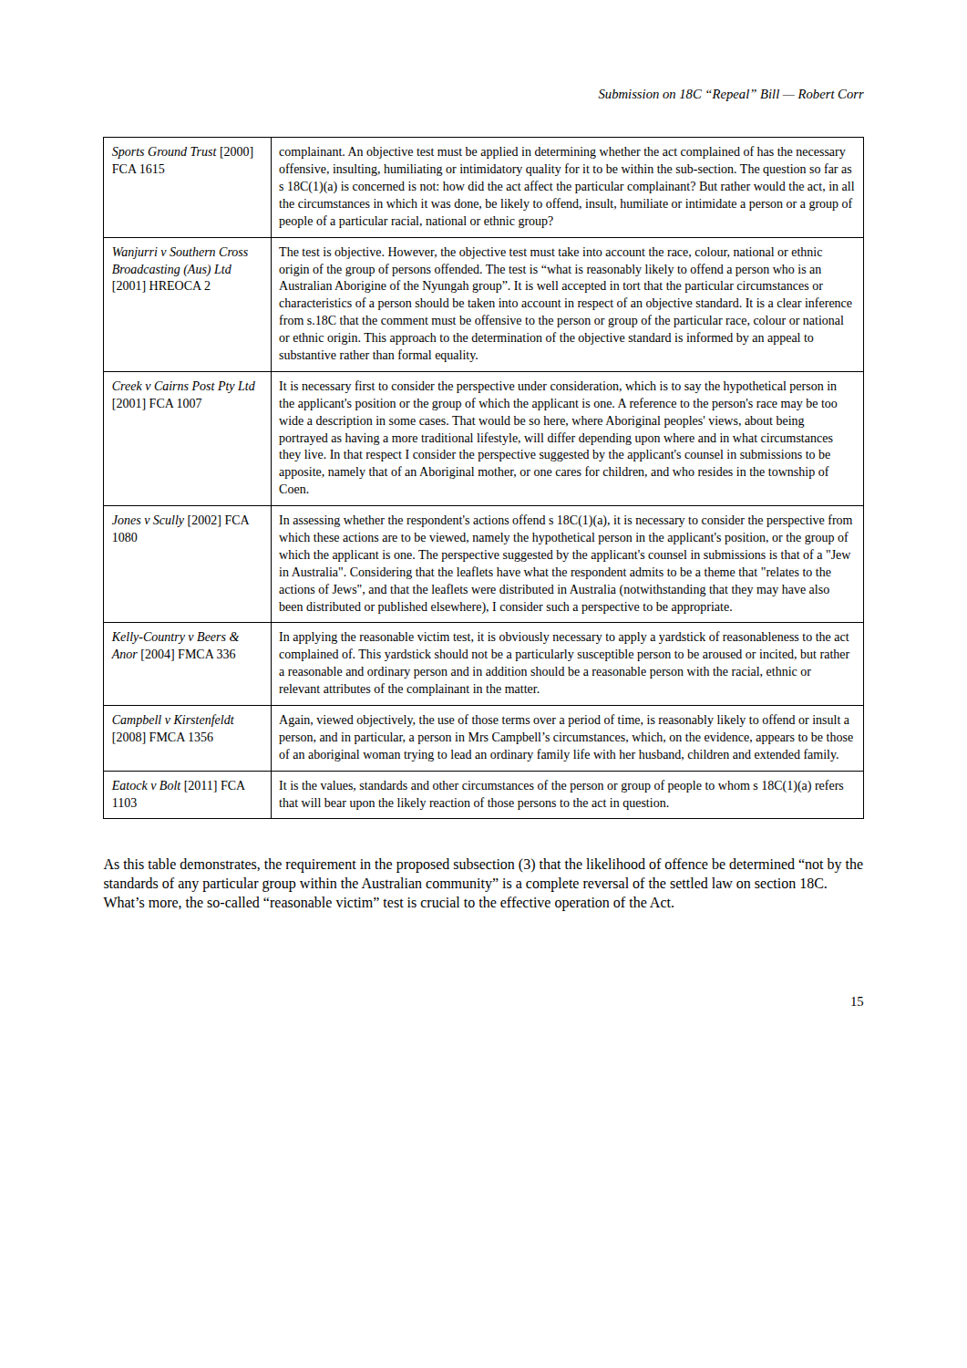Submission on 18C “Repeal” Bill — Robert Corr
| Sports Ground Trust [2000] FCA 1615 | complainant. An objective test must be applied in determining whether the act complained of has the necessary offensive, insulting, humiliating or intimidatory quality for it to be within the sub-section. The question so far as s 18C(1)(a) is concerned is not: how did the act affect the particular complainant? But rather would the act, in all the circumstances in which it was done, be likely to offend, insult, humiliate or intimidate a person or a group of people of a particular racial, national or ethnic group? |
| Wanjurri v Southern Cross Broadcasting (Aus) Ltd [2001] HREOCA 2 | The test is objective. However, the objective test must take into account the race, colour, national or ethnic origin of the group of persons offended. The test is “what is reasonably likely to offend a person who is an Australian Aborigine of the Nyungah group”. It is well accepted in tort that the particular circumstances or characteristics of a person should be taken into account in respect of an objective standard. It is a clear inference from s.18C that the comment must be offensive to the person or group of the particular race, colour or national or ethnic origin. This approach to the determination of the objective standard is informed by an appeal to substantive rather than formal equality. |
| Creek v Cairns Post Pty Ltd [2001] FCA 1007 | It is necessary first to consider the perspective under consideration, which is to say the hypothetical person in the applicant's position or the group of which the applicant is one. A reference to the person's race may be too wide a description in some cases. That would be so here, where Aboriginal peoples' views, about being portrayed as having a more traditional lifestyle, will differ depending upon where and in what circumstances they live. In that respect I consider the perspective suggested by the applicant's counsel in submissions to be apposite, namely that of an Aboriginal mother, or one cares for children, and who resides in the township of Coen. |
| Jones v Scully [2002] FCA 1080 | In assessing whether the respondent's actions offend s 18C(1)(a), it is necessary to consider the perspective from which these actions are to be viewed, namely the hypothetical person in the applicant's position, or the group of which the applicant is one. The perspective suggested by the applicant's counsel in submissions is that of a "Jew in Australia". Considering that the leaflets have what the respondent admits to be a theme that "relates to the actions of Jews", and that the leaflets were distributed in Australia (notwithstanding that they may have also been distributed or published elsewhere), I consider such a perspective to be appropriate. |
| Kelly-Country v Beers & Anor [2004] FMCA 336 | In applying the reasonable victim test, it is obviously necessary to apply a yardstick of reasonableness to the act complained of. This yardstick should not be a particularly susceptible person to be aroused or incited, but rather a reasonable and ordinary person and in addition should be a reasonable person with the racial, ethnic or relevant attributes of the complainant in the matter. |
| Campbell v Kirstenfeldt [2008] FMCA 1356 | Again, viewed objectively, the use of those terms over a period of time, is reasonably likely to offend or insult a person, and in particular, a person in Mrs Campbell’s circumstances, which, on the evidence, appears to be those of an aboriginal woman trying to lead an ordinary family life with her husband, children and extended family. |
| Eatock v Bolt [2011] FCA 1103 | It is the values, standards and other circumstances of the person or group of people to whom s 18C(1)(a) refers that will bear upon the likely reaction of those persons to the act in question. |
As this table demonstrates, the requirement in the proposed subsection (3) that the likelihood of offence be determined “not by the standards of any particular group within the Australian community” is a complete reversal of the settled law on section 18C. What’s more, the so-called “reasonable victim” test is crucial to the effective operation of the Act.
15